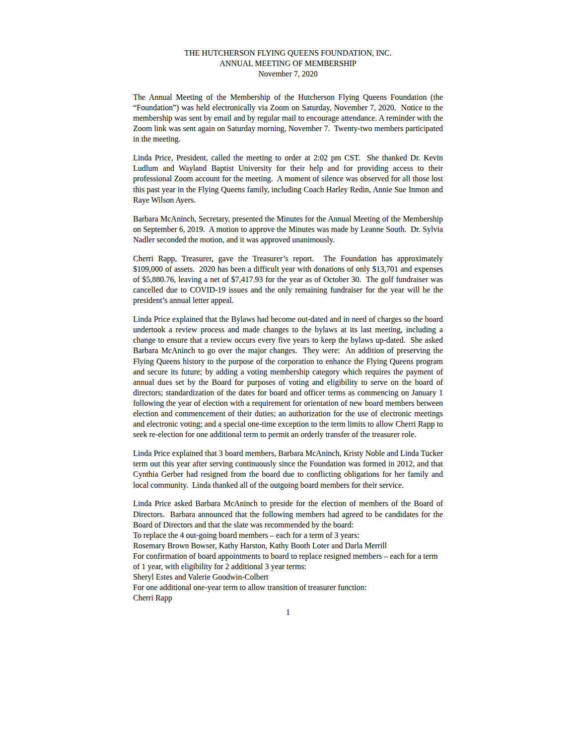THE HUTCHERSON FLYING QUEENS FOUNDATION, INC. ANNUAL MEETING OF MEMBERSHIP November 7, 2020
The Annual Meeting of the Membership of the Hutcherson Flying Queens Foundation (the “Foundation”) was held electronically via Zoom on Saturday, November 7, 2020. Notice to the membership was sent by email and by regular mail to encourage attendance. A reminder with the Zoom link was sent again on Saturday morning, November 7. Twenty-two members participated in the meeting.
Linda Price, President, called the meeting to order at 2:02 pm CST. She thanked Dr. Kevin Ludlum and Wayland Baptist University for their help and for providing access to their professional Zoom account for the meeting. A moment of silence was observed for all those lost this past year in the Flying Queens family, including Coach Harley Redin, Annie Sue Inmon and Raye Wilson Ayers.
Barbara McAninch, Secretary, presented the Minutes for the Annual Meeting of the Membership on September 6, 2019. A motion to approve the Minutes was made by Leanne South. Dr. Sylvia Nadler seconded the motion, and it was approved unanimously.
Cherri Rapp, Treasurer, gave the Treasurer’s report. The Foundation has approximately $109,000 of assets. 2020 has been a difficult year with donations of only $13,701 and expenses of $5,880.76, leaving a net of $7,417.93 for the year as of October 30. The golf fundraiser was cancelled due to COVID-19 issues and the only remaining fundraiser for the year will be the president’s annual letter appeal.
Linda Price explained that the Bylaws had become out-dated and in need of charges so the board undertook a review process and made changes to the bylaws at its last meeting, including a change to ensure that a review occurs every five years to keep the bylaws up-dated. She asked Barbara McAninch to go over the major changes. They were: An addition of preserving the Flying Queens history to the purpose of the corporation to enhance the Flying Queens program and secure its future; by adding a voting membership category which requires the payment of annual dues set by the Board for purposes of voting and eligibility to serve on the board of directors; standardization of the dates for board and officer terms as commencing on January 1 following the year of election with a requirement for orientation of new board members between election and commencement of their duties; an authorization for the use of electronic meetings and electronic voting; and a special one-time exception to the term limits to allow Cherri Rapp to seek re-election for one additional term to permit an orderly transfer of the treasurer role.
Linda Price explained that 3 board members, Barbara McAninch, Kristy Noble and Linda Tucker term out this year after serving continuously since the Foundation was formed in 2012, and that Cynthia Gerber had resigned from the board due to conflicting obligations for her family and local community. Linda thanked all of the outgoing board members for their service.
Linda Price asked Barbara McAninch to preside for the election of members of the Board of Directors. Barbara announced that the following members had agreed to be candidates for the Board of Directors and that the slate was recommended by the board:
To replace the 4 out-going board members – each for a term of 3 years:
Rosemary Brown Bowser, Kathy Harston, Kathy Booth Loter and Darla Merrill
For confirmation of board appointments to board to replace resigned members – each for a term of 1 year, with eligibility for 2 additional 3 year terms:
Sheryl Estes and Valerie Goodwin-Colbert
For one additional one-year term to allow transition of treasurer function:
Cherri Rapp
1